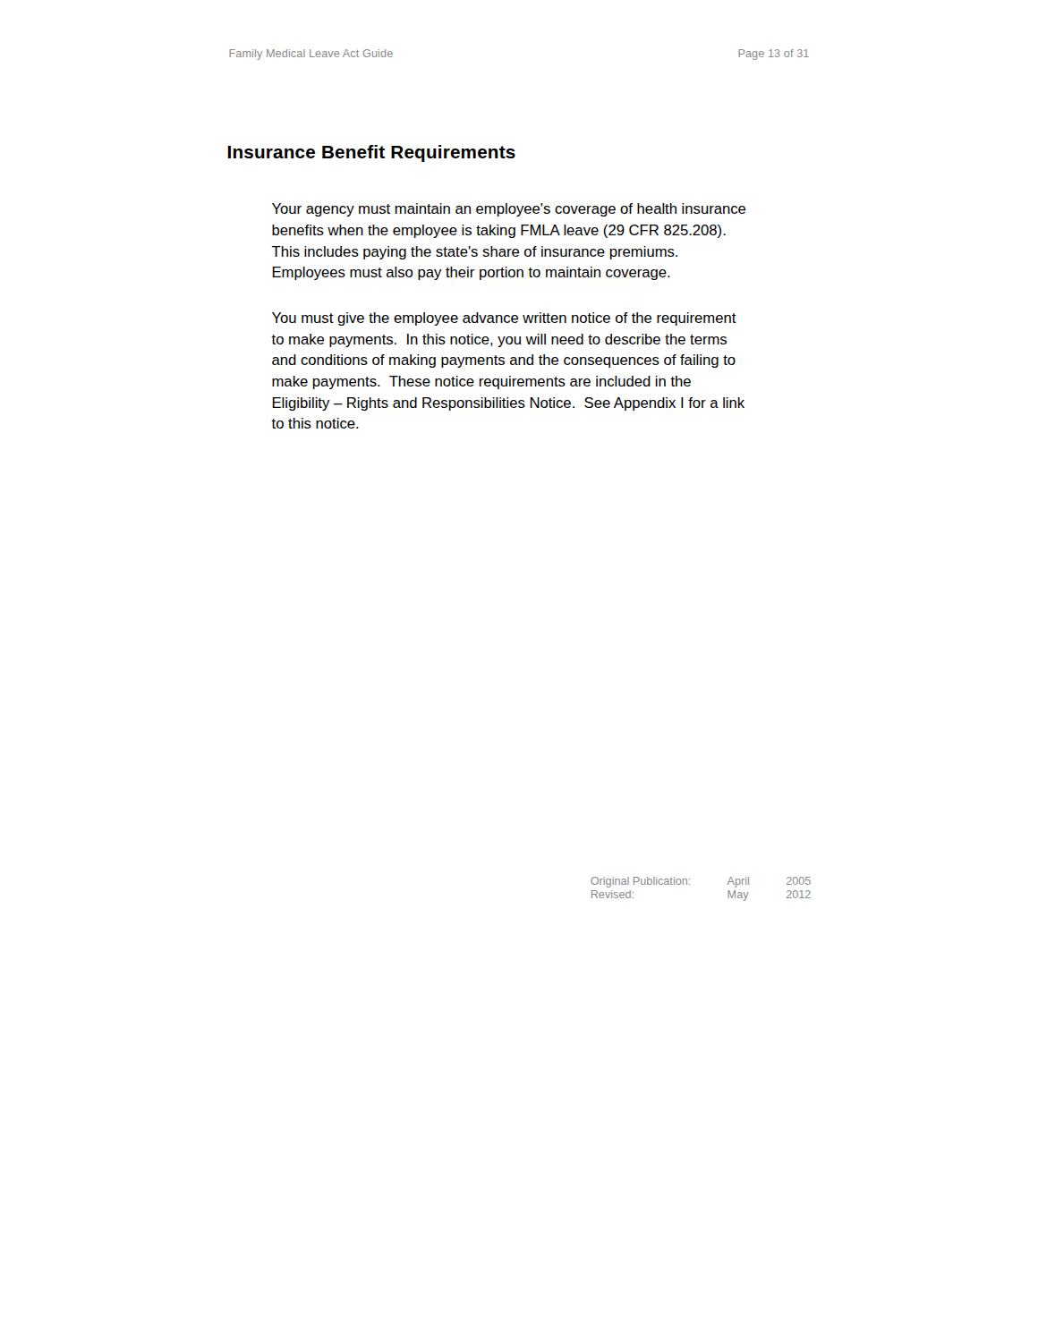Family Medical Leave Act Guide
Page 13 of 31
Insurance Benefit Requirements
Your agency must maintain an employee's coverage of health insurance benefits when the employee is taking FMLA leave (29 CFR 825.208). This includes paying the state's share of insurance premiums. Employees must also pay their portion to maintain coverage.
You must give the employee advance written notice of the requirement to make payments. In this notice, you will need to describe the terms and conditions of making payments and the consequences of failing to make payments. These notice requirements are included in the Eligibility – Rights and Responsibilities Notice. See Appendix I for a link to this notice.
| Original Publication: | April | 2005 |
| Revised: | May | 2012 |